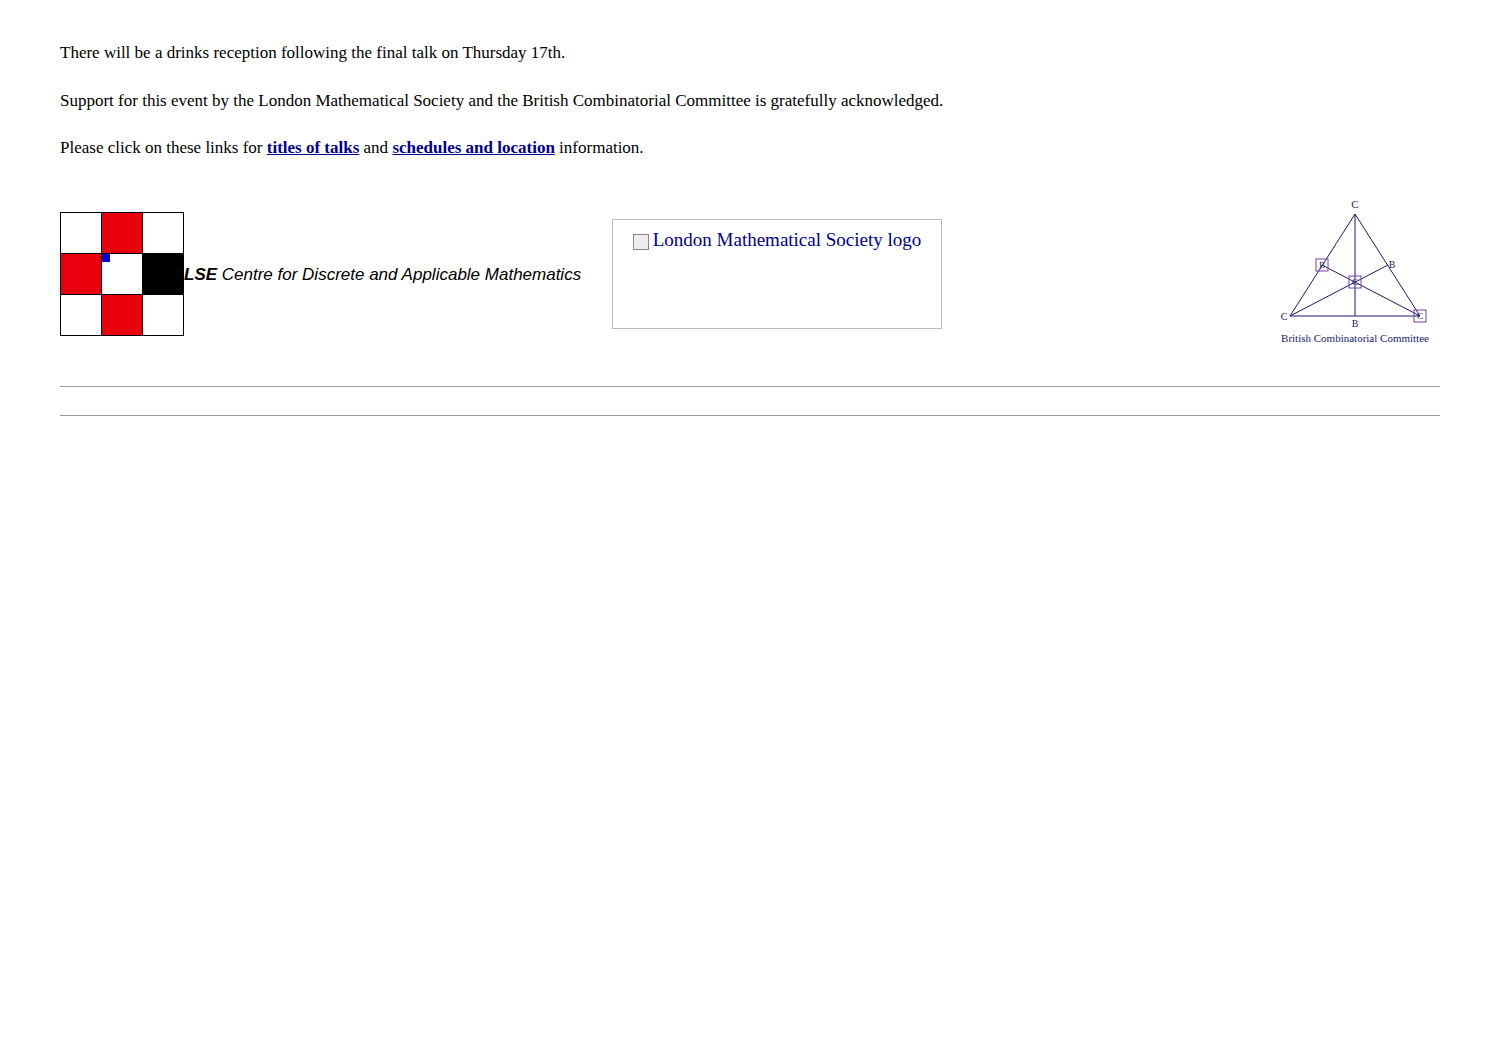There will be a drinks reception following the final talk on Thursday 17th.
Support for this event by the London Mathematical Society and the British Combinatorial Committee is gratefully acknowledged.
Please click on these links for titles of talks and schedules and location information.
| / / LSE Centre for Discrete and Applicable Mathematics / | London Mathematical Society logo | C B B C C B C British Combinatorial Committee |